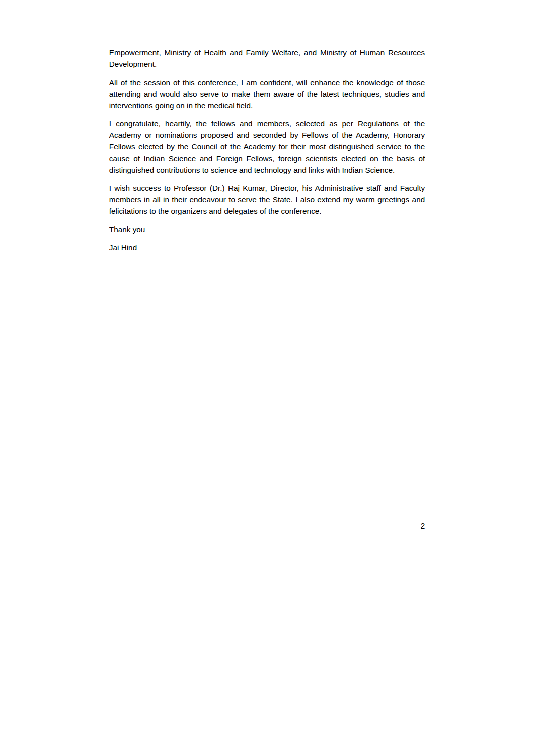Empowerment, Ministry of Health and Family Welfare, and Ministry of Human Resources Development.
All of the session of this conference, I am confident, will enhance the knowledge of those attending and would also serve to make them aware of the latest techniques, studies and interventions going on in the medical field.
I congratulate, heartily, the fellows and members, selected as per Regulations of the Academy or nominations proposed and seconded by Fellows of the Academy, Honorary Fellows elected by the Council of the Academy for their most distinguished service to the cause of Indian Science and Foreign Fellows, foreign scientists elected on the basis of distinguished contributions to science and technology and links with Indian Science.
I wish success to Professor (Dr.) Raj Kumar, Director, his Administrative staff and Faculty members in all in their endeavour to serve the State. I also extend my warm greetings and felicitations to the organizers and delegates of the conference.
Thank you
Jai Hind
2